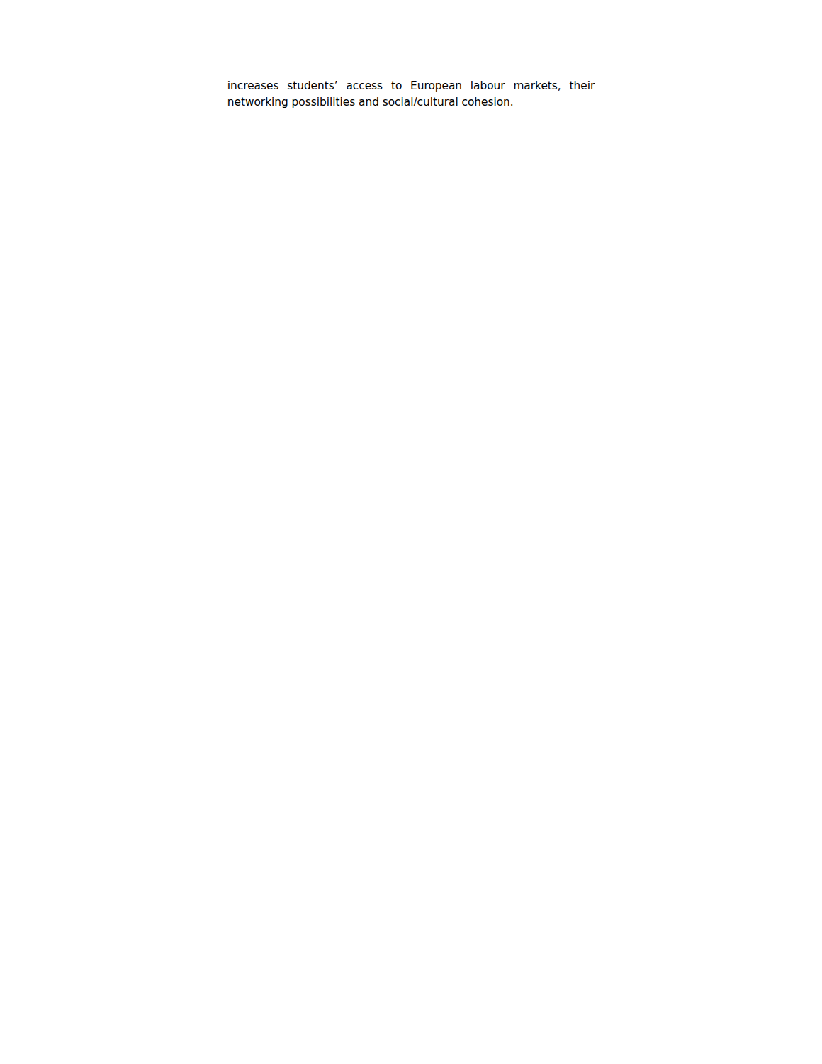increases students’ access to European labour markets, their networking possibilities and social/cultural cohesion.